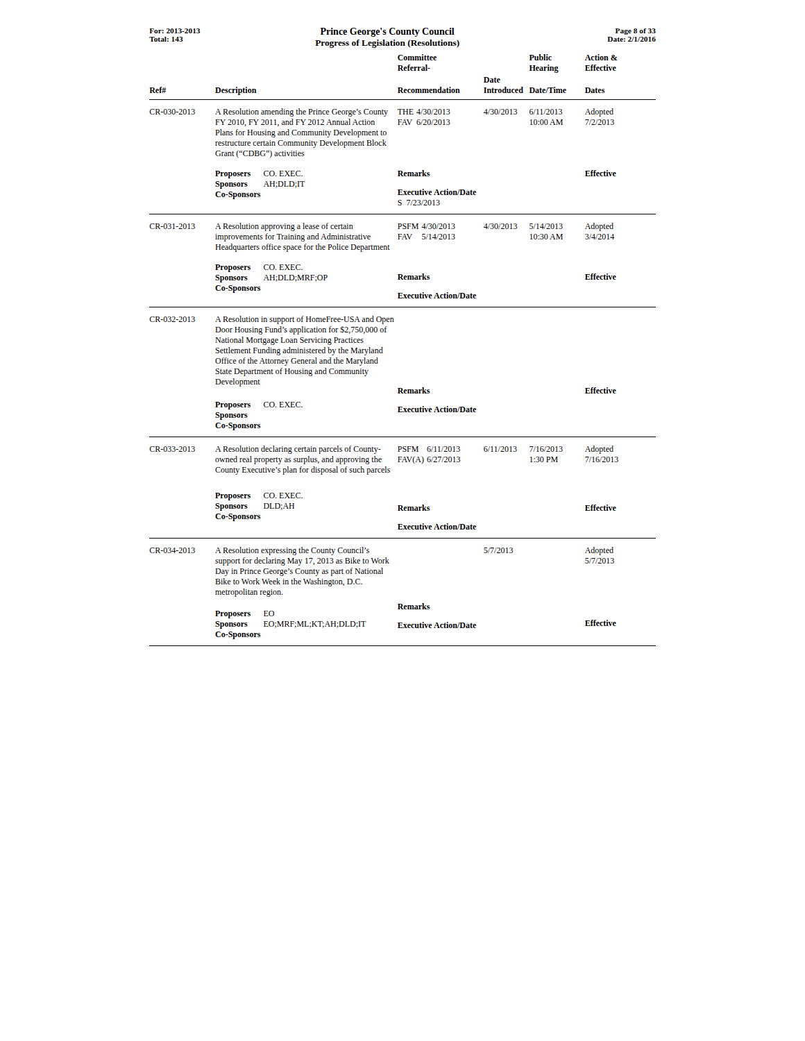| For: 2013-2013 Total: 143 | Prince George's County Council Progress of Legislation (Resolutions) | Page 8 of 33 Date: 2/1/2016 |
| | | Committee Referral- | | Public Hearing | Action & Effective |
| Ref# | Description | Recommendation | Date Introduced | Date/Time | Dates |
| CR-030-2013 | A Resolution amending the Prince George’s County FY 2010, FY 2011, and FY 2012 Annual Action Plans for Housing and Community Development to restructure certain Community Development Block Grant (“CDBG”) activities | / THE / 4/30/2013 / / FAV / 6/20/2013 / | 4/30/2013 | 6/11/2013 10:00 AM | Adopted 7/2/2013 |
| | / Proposers / CO. EXEC. / / Sponsors / AH;DLD;IT / / Co-Sponsors / / | Remarks Executive Action/Date S 7/23/2013 | Effective |
| CR-031-2013 | A Resolution approving a lease of certain improvements for Training and Administrative Headquarters office space for the Police Department | / PSFM / 4/30/2013 / / FAV / 5/14/2013 / | 4/30/2013 | 5/14/2013 10:30 AM | Adopted 3/4/2014 |
| | / Proposers / CO. EXEC. / / Sponsors / AH;DLD;MRF;OP / / Co-Sponsors / / | Remarks Executive Action/Date | Effective |
| CR-032-2013 | A Resolution in support of HomeFree-USA and Open Door Housing Fund’s application for $2,750,000 of National Mortgage Loan Servicing Practices Settlement Funding administered by the Maryland Office of the Attorney General and the Maryland State Department of Housing and Community Development | | | | |
| | / Proposers / CO. EXEC. / / Sponsors / / / Co-Sponsors / / | Remarks Executive Action/Date | Effective |
| CR-033-2013 | A Resolution declaring certain parcels of County-owned real property as surplus, and approving the County Executive’s plan for disposal of such parcels | / PSFM / 6/11/2013 / / FAV(A) / 6/27/2013 / | 6/11/2013 | 7/16/2013 1:30 PM | Adopted 7/16/2013 |
| | / Proposers / CO. EXEC. / / Sponsors / DLD;AH / / Co-Sponsors / / | Remarks Executive Action/Date | Effective |
| CR-034-2013 | A Resolution expressing the County Council’s support for declaring May 17, 2013 as Bike to Work Day in Prince George’s County as part of National Bike to Work Week in the Washington, D.C. metropolitan region. | | 5/7/2013 | | Adopted 5/7/2013 |
| | / Proposers / EO / / Sponsors / EO;MRF;ML;KT;AH;DLD;IT / / Co-Sponsors / / | Remarks Executive Action/Date | Effective |